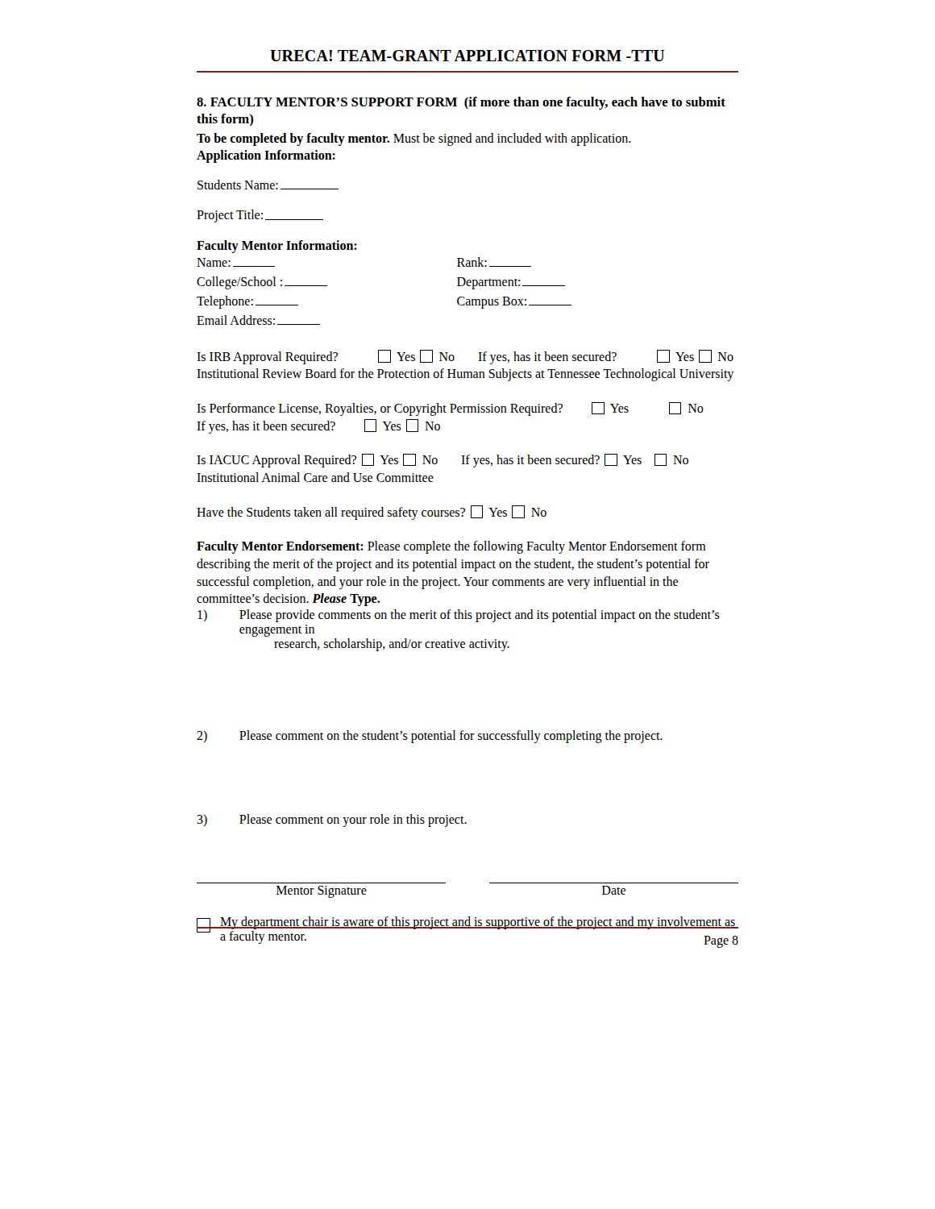URECA! TEAM-GRANT APPLICATION FORM -TTU
8. FACULTY MENTOR’S SUPPORT FORM (if more than one faculty, each have to submit this form)
To be completed by faculty mentor. Must be signed and included with application.
Application Information:
Students Name:
Project Title:
Faculty Mentor Information:
| Name: | Rank: |
| College/School : | Department: |
| Telephone: | Campus Box: |
| Email Address: | |
Is IRB Approval Required? Yes No If yes, has it been secured? Yes No
Institutional Review Board for the Protection of Human Subjects at Tennessee Technological University
Is Performance License, Royalties, or Copyright Permission Required? Yes No
If yes, has it been secured? Yes No
Is IACUC Approval Required? Yes No If yes, has it been secured? Yes No
Institutional Animal Care and Use Committee
Have the Students taken all required safety courses? Yes No
Faculty Mentor Endorsement: Please complete the following Faculty Mentor Endorsement form describing the merit of the project and its potential impact on the student, the student’s potential for successful completion, and your role in the project. Your comments are very influential in the committee’s decision. Please Type.
1) Please provide comments on the merit of this project and its potential impact on the student’s engagement in research, scholarship, and/or creative activity.
2) Please comment on the student’s potential for successfully completing the project.
3) Please comment on your role in this project.
| Mentor Signature | | Date |
My department chair is aware of this project and is supportive of the project and my involvement as a faculty mentor.
Page 8